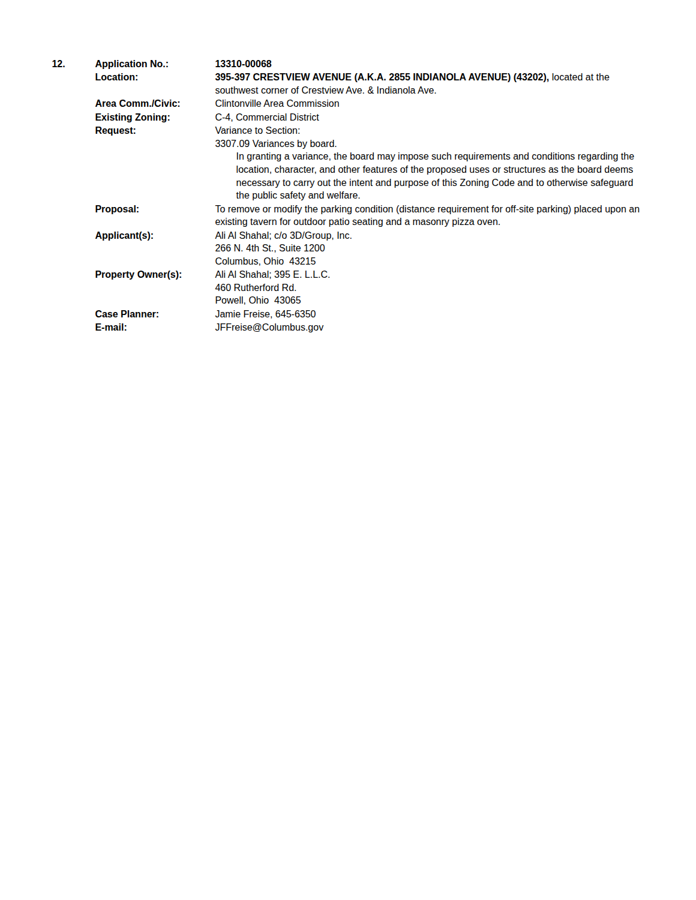| 12. | Application No.: | 13310-00068 |
| | Location: | 395-397 CRESTVIEW AVENUE (A.K.A. 2855 INDIANOLA AVENUE) (43202), located at the southwest corner of Crestview Ave. & Indianola Ave. |
| | Area Comm./Civic: | Clintonville Area Commission |
| | Existing Zoning: | C-4, Commercial District |
| | Request: | Variance to Section: 3307.09 Variances by board. In granting a variance, the board may impose such requirements and conditions regarding the location, character, and other features of the proposed uses or structures as the board deems necessary to carry out the intent and purpose of this Zoning Code and to otherwise safeguard the public safety and welfare. |
| | Proposal: | To remove or modify the parking condition (distance requirement for off-site parking) placed upon an existing tavern for outdoor patio seating and a masonry pizza oven. |
| | Applicant(s): | Ali Al Shahal; c/o 3D/Group, Inc. 266 N. 4th St., Suite 1200 Columbus, Ohio 43215 |
| | Property Owner(s): | Ali Al Shahal; 395 E. L.L.C. 460 Rutherford Rd. Powell, Ohio 43065 |
| | Case Planner: | Jamie Freise, 645-6350 |
| | E-mail: | JFFreise@Columbus.gov |